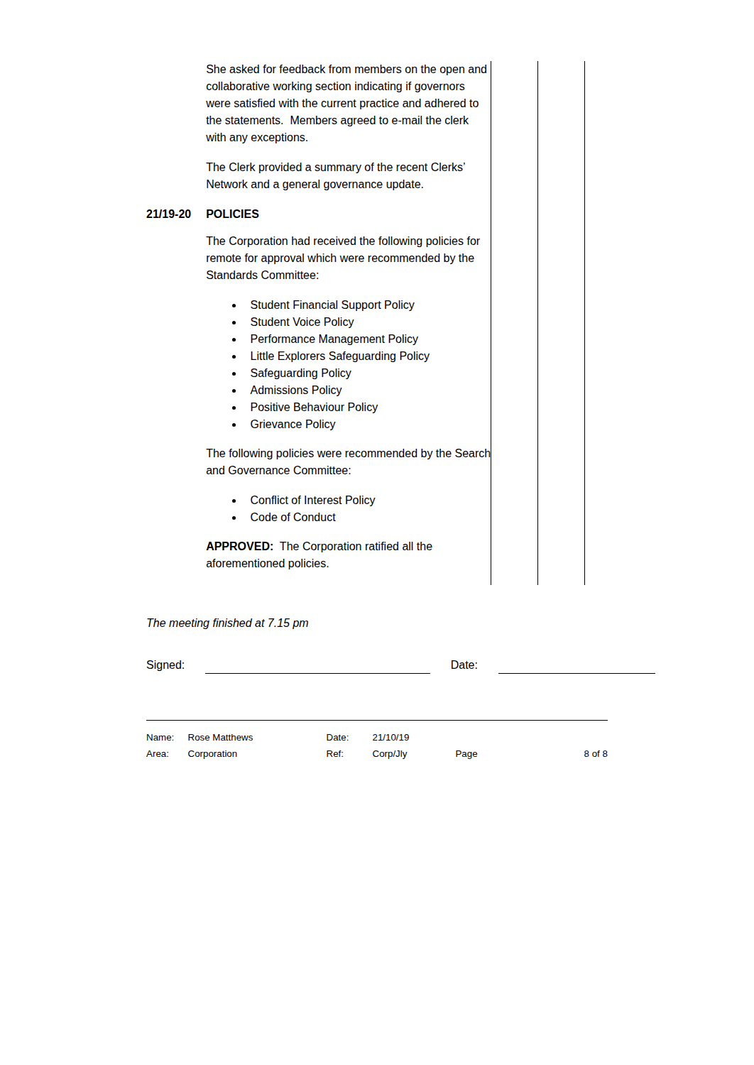| | She asked for feedback from members on the open and collaborative working section indicating if governors were satisfied with the current practice and adhered to the statements. Members agreed to e-mail the clerk with any exceptions. The Clerk provided a summary of the recent Clerks’ Network and a general governance update. | | | |
| 21/19-20 | POLICIES The Corporation had received the following policies for remote for approval which were recommended by the Standards Committee: Student Financial Support Policy Student Voice Policy Performance Management Policy Little Explorers Safeguarding Policy Safeguarding Policy Admissions Policy Positive Behaviour Policy Grievance Policy The following policies were recommended by the Search and Governance Committee: Conflict of Interest Policy Code of Conduct APPROVED: The Corporation ratified all the aforementioned policies. | | | |
The meeting finished at 7.15 pm
Signed: Date:
| Name: | Rose Matthews | Date: | 21/10/19 | | | | |
| Area: | Corporation | Ref: | Corp/Jly | Page | | | 8 of 8 |